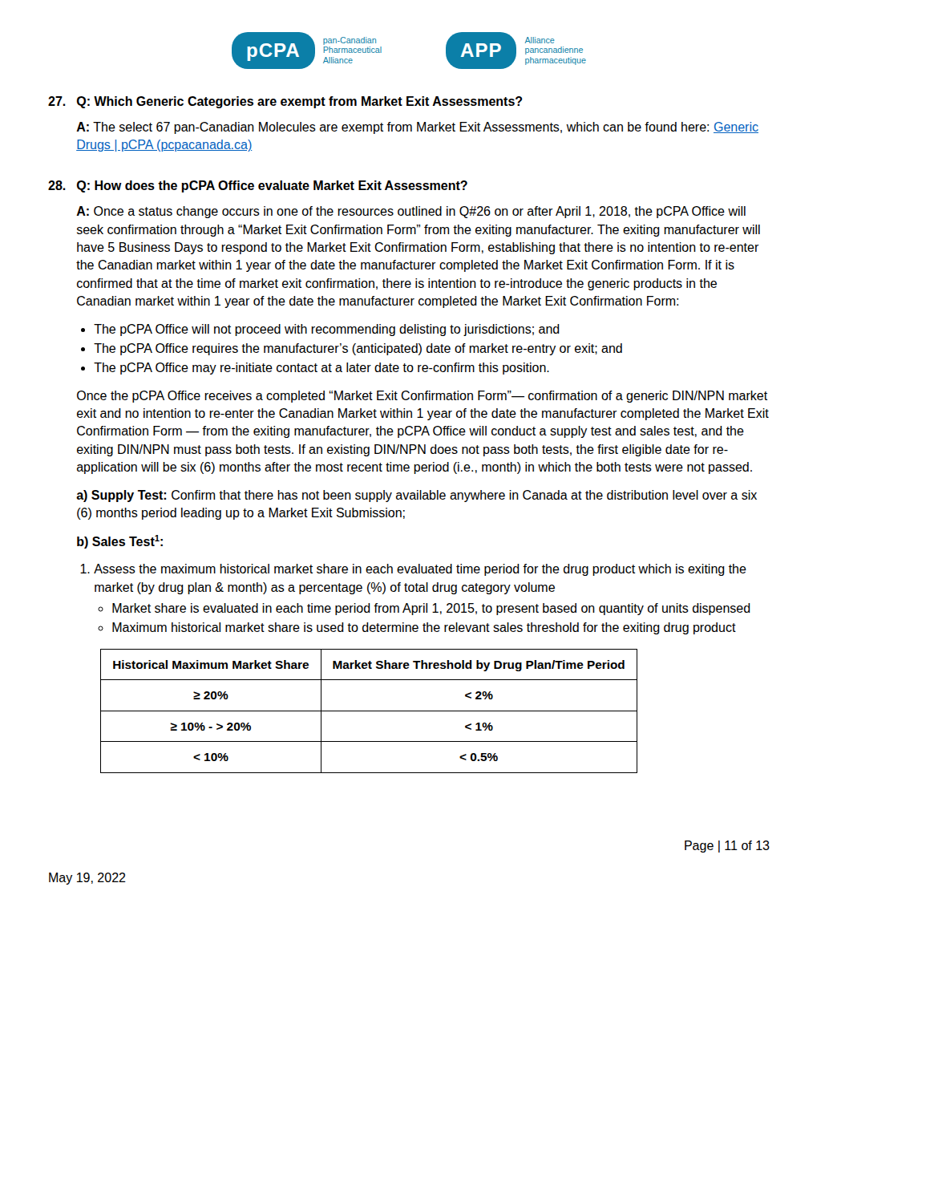pCPA pan-Canadian
Pharmaceutical
Alliance
APP Alliance
pancanadienne
pharmaceutique
27. Q: Which Generic Categories are exempt from Market Exit Assessments?
A: The select 67 pan-Canadian Molecules are exempt from Market Exit Assessments, which can be found here: Generic Drugs | pCPA (pcpacanada.ca)
28. Q: How does the pCPA Office evaluate Market Exit Assessment?
A: Once a status change occurs in one of the resources outlined in Q#26 on or after April 1, 2018, the pCPA Office will seek confirmation through a “Market Exit Confirmation Form” from the exiting manufacturer. The exiting manufacturer will have 5 Business Days to respond to the Market Exit Confirmation Form, establishing that there is no intention to re-enter the Canadian market within 1 year of the date the manufacturer completed the Market Exit Confirmation Form. If it is confirmed that at the time of market exit confirmation, there is intention to re-introduce the generic products in the Canadian market within 1 year of the date the manufacturer completed the Market Exit Confirmation Form:
The pCPA Office will not proceed with recommending delisting to jurisdictions; and
The pCPA Office requires the manufacturer’s (anticipated) date of market re-entry or exit; and
The pCPA Office may re-initiate contact at a later date to re-confirm this position.
Once the pCPA Office receives a completed “Market Exit Confirmation Form”— confirmation of a generic DIN/NPN market exit and no intention to re-enter the Canadian Market within 1 year of the date the manufacturer completed the Market Exit Confirmation Form — from the exiting manufacturer, the pCPA Office will conduct a supply test and sales test, and the exiting DIN/NPN must pass both tests. If an existing DIN/NPN does not pass both tests, the first eligible date for re- application will be six (6) months after the most recent time period (i.e., month) in which the both tests were not passed.
a) Supply Test: Confirm that there has not been supply available anywhere in Canada at the distribution level over a six (6) months period leading up to a Market Exit Submission;
b) Sales Test1:
Assess the maximum historical market share in each evaluated time period for the drug product which is exiting the market (by drug plan & month) as a percentage (%) of total drug category volume
Market share is evaluated in each time period from April 1, 2015, to present based on quantity of units dispensed
Maximum historical market share is used to determine the relevant sales threshold for the exiting drug product
| Historical Maximum Market Share | Market Share Threshold by Drug Plan/Time Period |
| --- | --- |
| ≥ 20% | < 2% |
| ≥ 10% - > 20% | < 1% |
| < 10% | < 0.5% |
Page | 11 of 13
May 19, 2022